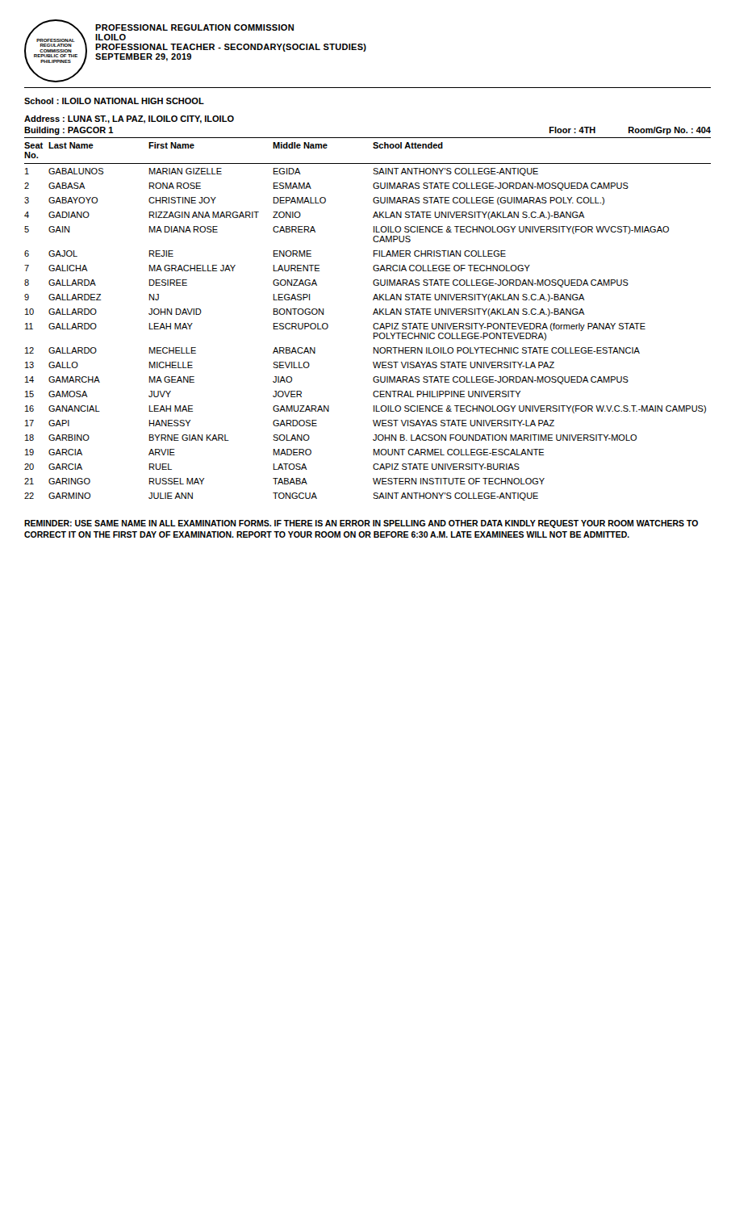PROFESSIONAL
REGULATION
COMMISSION
REPUBLIC OF THE PHILIPPINES
PROFESSIONAL REGULATION COMMISSION
ILOILO
PROFESSIONAL TEACHER - SECONDARY(SOCIAL STUDIES)
SEPTEMBER 29, 2019
School : ILOILO NATIONAL HIGH SCHOOL
Address : LUNA ST., LA PAZ, ILOILO CITY, ILOILO
Building : PAGCOR 1
Floor : 4TH Room/Grp No. : 404
| Seat No. | Last Name | First Name | Middle Name | School Attended |
| --- | --- | --- | --- | --- |
| 1 | GABALUNOS | MARIAN GIZELLE | EGIDA | SAINT ANTHONY'S COLLEGE-ANTIQUE |
| 2 | GABASA | RONA ROSE | ESMAMA | GUIMARAS STATE COLLEGE-JORDAN-MOSQUEDA CAMPUS |
| 3 | GABAYOYO | CHRISTINE JOY | DEPAMALLO | GUIMARAS STATE COLLEGE (GUIMARAS POLY. COLL.) |
| 4 | GADIANO | RIZZAGIN ANA MARGARIT | ZONIO | AKLAN STATE UNIVERSITY(AKLAN S.C.A.)-BANGA |
| 5 | GAIN | MA DIANA ROSE | CABRERA | ILOILO SCIENCE & TECHNOLOGY UNIVERSITY(FOR WVCST)-MIAGAO CAMPUS |
| 6 | GAJOL | REJIE | ENORME | FILAMER CHRISTIAN COLLEGE |
| 7 | GALICHA | MA GRACHELLE JAY | LAURENTE | GARCIA COLLEGE OF TECHNOLOGY |
| 8 | GALLARDA | DESIREE | GONZAGA | GUIMARAS STATE COLLEGE-JORDAN-MOSQUEDA CAMPUS |
| 9 | GALLARDEZ | NJ | LEGASPI | AKLAN STATE UNIVERSITY(AKLAN S.C.A.)-BANGA |
| 10 | GALLARDO | JOHN DAVID | BONTOGON | AKLAN STATE UNIVERSITY(AKLAN S.C.A.)-BANGA |
| 11 | GALLARDO | LEAH MAY | ESCRUPOLO | CAPIZ STATE UNIVERSITY-PONTEVEDRA (formerly PANAY STATE POLYTECHNIC COLLEGE-PONTEVEDRA) |
| 12 | GALLARDO | MECHELLE | ARBACAN | NORTHERN ILOILO POLYTECHNIC STATE COLLEGE-ESTANCIA |
| 13 | GALLO | MICHELLE | SEVILLO | WEST VISAYAS STATE UNIVERSITY-LA PAZ |
| 14 | GAMARCHA | MA GEANE | JIAO | GUIMARAS STATE COLLEGE-JORDAN-MOSQUEDA CAMPUS |
| 15 | GAMOSA | JUVY | JOVER | CENTRAL PHILIPPINE UNIVERSITY |
| 16 | GANANCIAL | LEAH MAE | GAMUZARAN | ILOILO SCIENCE & TECHNOLOGY UNIVERSITY(FOR W.V.C.S.T.-MAIN CAMPUS) |
| 17 | GAPI | HANESSY | GARDOSE | WEST VISAYAS STATE UNIVERSITY-LA PAZ |
| 18 | GARBINO | BYRNE GIAN KARL | SOLANO | JOHN B. LACSON FOUNDATION MARITIME UNIVERSITY-MOLO |
| 19 | GARCIA | ARVIE | MADERO | MOUNT CARMEL COLLEGE-ESCALANTE |
| 20 | GARCIA | RUEL | LATOSA | CAPIZ STATE UNIVERSITY-BURIAS |
| 21 | GARINGO | RUSSEL MAY | TABABA | WESTERN INSTITUTE OF TECHNOLOGY |
| 22 | GARMINO | JULIE ANN | TONGCUA | SAINT ANTHONY'S COLLEGE-ANTIQUE |
REMINDER: USE SAME NAME IN ALL EXAMINATION FORMS. IF THERE IS AN ERROR IN SPELLING AND OTHER DATA KINDLY REQUEST YOUR ROOM WATCHERS TO CORRECT IT ON THE FIRST DAY OF EXAMINATION. REPORT TO YOUR ROOM ON OR BEFORE 6:30 A.M. LATE EXAMINEES WILL NOT BE ADMITTED.